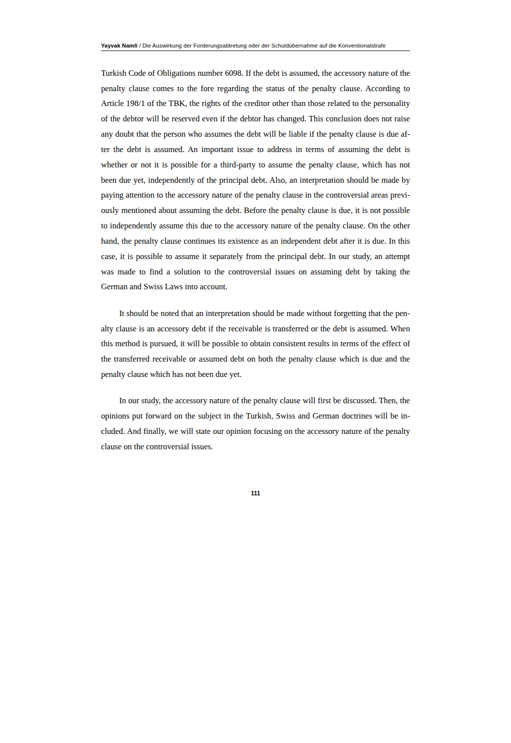Yayvak Namli / Die Auswirkung der Forderungsabtretung oder der Schuldübernahme auf die Konventionalstrafe
Turkish Code of Obligations number 6098. If the debt is assumed, the accessory nature of the penalty clause comes to the fore regarding the status of the penalty clause. According to Article 198/1 of the TBK, the rights of the creditor other than those related to the personality of the debtor will be reserved even if the debtor has changed. This conclusion does not raise any doubt that the person who assumes the debt will be liable if the penalty clause is due after the debt is assumed. An important issue to address in terms of assuming the debt is whether or not it is possible for a third-party to assume the penalty clause, which has not been due yet, independently of the principal debt. Also, an interpretation should be made by paying attention to the accessory nature of the penalty clause in the controversial areas previously mentioned about assuming the debt. Before the penalty clause is due, it is not possible to independently assume this due to the accessory nature of the penalty clause. On the other hand, the penalty clause continues its existence as an independent debt after it is due. In this case, it is possible to assume it separately from the principal debt. In our study, an attempt was made to find a solution to the controversial issues on assuming debt by taking the German and Swiss Laws into account.
It should be noted that an interpretation should be made without forgetting that the penalty clause is an accessory debt if the receivable is transferred or the debt is assumed. When this method is pursued, it will be possible to obtain consistent results in terms of the effect of the transferred receivable or assumed debt on both the penalty clause which is due and the penalty clause which has not been due yet.
In our study, the accessory nature of the penalty clause will first be discussed. Then, the opinions put forward on the subject in the Turkish, Swiss and German doctrines will be included. And finally, we will state our opinion focusing on the accessory nature of the penalty clause on the controversial issues.
111